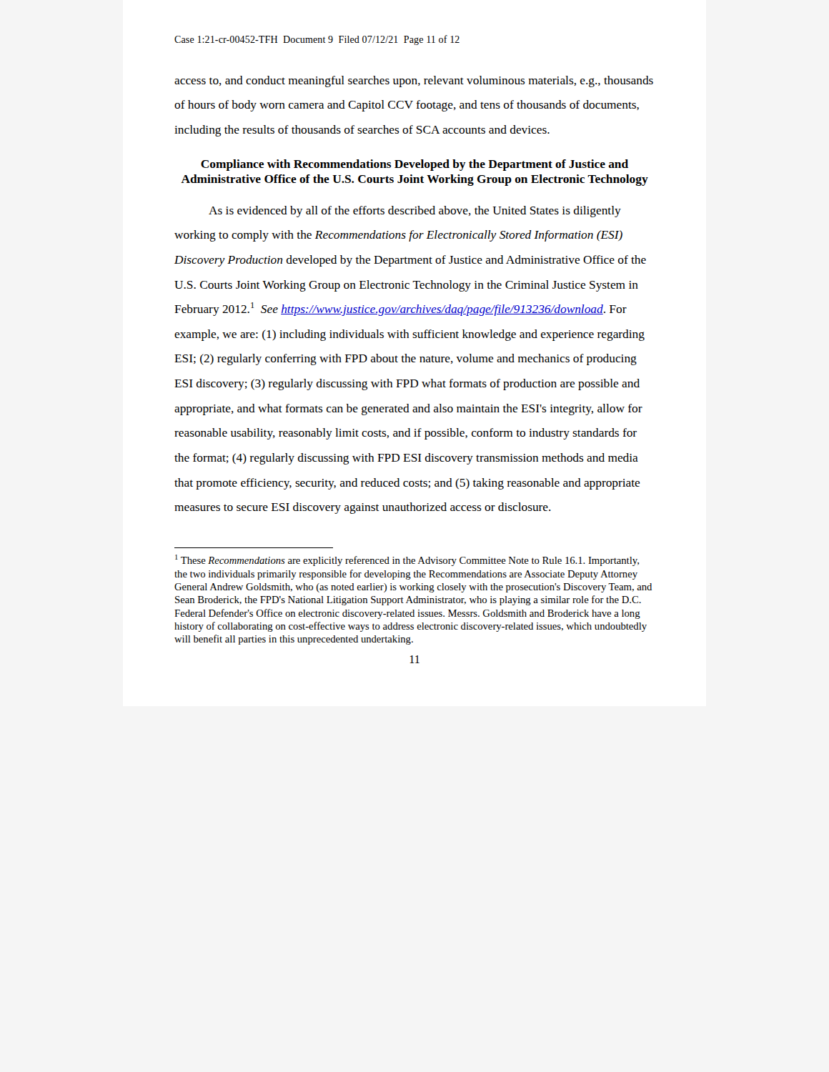Case 1:21-cr-00452-TFH Document 9 Filed 07/12/21 Page 11 of 12
access to, and conduct meaningful searches upon, relevant voluminous materials, e.g., thousands of hours of body worn camera and Capitol CCV footage, and tens of thousands of documents, including the results of thousands of searches of SCA accounts and devices.
Compliance with Recommendations Developed by the Department of Justice and
Administrative Office of the U.S. Courts Joint Working Group on Electronic Technology
As is evidenced by all of the efforts described above, the United States is diligently working to comply with the Recommendations for Electronically Stored Information (ESI) Discovery Production developed by the Department of Justice and Administrative Office of the U.S. Courts Joint Working Group on Electronic Technology in the Criminal Justice System in February 2012.1 See https://www.justice.gov/archives/daq/page/file/913236/download. For example, we are: (1) including individuals with sufficient knowledge and experience regarding ESI; (2) regularly conferring with FPD about the nature, volume and mechanics of producing ESI discovery; (3) regularly discussing with FPD what formats of production are possible and appropriate, and what formats can be generated and also maintain the ESI's integrity, allow for reasonable usability, reasonably limit costs, and if possible, conform to industry standards for the format; (4) regularly discussing with FPD ESI discovery transmission methods and media that promote efficiency, security, and reduced costs; and (5) taking reasonable and appropriate measures to secure ESI discovery against unauthorized access or disclosure.
1 These Recommendations are explicitly referenced in the Advisory Committee Note to Rule 16.1. Importantly, the two individuals primarily responsible for developing the Recommendations are Associate Deputy Attorney General Andrew Goldsmith, who (as noted earlier) is working closely with the prosecution's Discovery Team, and Sean Broderick, the FPD's National Litigation Support Administrator, who is playing a similar role for the D.C. Federal Defender's Office on electronic discovery-related issues. Messrs. Goldsmith and Broderick have a long history of collaborating on cost-effective ways to address electronic discovery-related issues, which undoubtedly will benefit all parties in this unprecedented undertaking.
11